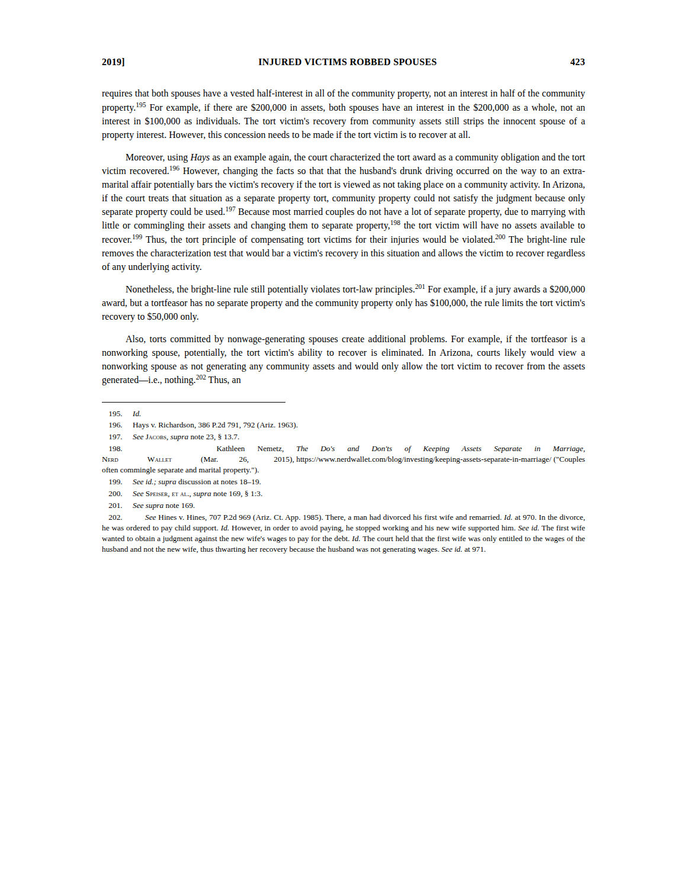2019] INJURED VICTIMS ROBBED SPOUSES 423
requires that both spouses have a vested half-interest in all of the community property, not an interest in half of the community property.195 For example, if there are $200,000 in assets, both spouses have an interest in the $200,000 as a whole, not an interest in $100,000 as individuals. The tort victim's recovery from community assets still strips the innocent spouse of a property interest. However, this concession needs to be made if the tort victim is to recover at all.
Moreover, using Hays as an example again, the court characterized the tort award as a community obligation and the tort victim recovered.196 However, changing the facts so that that the husband's drunk driving occurred on the way to an extra-marital affair potentially bars the victim's recovery if the tort is viewed as not taking place on a community activity. In Arizona, if the court treats that situation as a separate property tort, community property could not satisfy the judgment because only separate property could be used.197 Because most married couples do not have a lot of separate property, due to marrying with little or commingling their assets and changing them to separate property,198 the tort victim will have no assets available to recover.199 Thus, the tort principle of compensating tort victims for their injuries would be violated.200 The bright-line rule removes the characterization test that would bar a victim's recovery in this situation and allows the victim to recover regardless of any underlying activity.
Nonetheless, the bright-line rule still potentially violates tort-law principles.201 For example, if a jury awards a $200,000 award, but a tortfeasor has no separate property and the community property only has $100,000, the rule limits the tort victim's recovery to $50,000 only.
Also, torts committed by nonwage-generating spouses create additional problems. For example, if the tortfeasor is a nonworking spouse, potentially, the tort victim's ability to recover is eliminated. In Arizona, courts likely would view a nonworking spouse as not generating any community assets and would only allow the tort victim to recover from the assets generated—i.e., nothing.202 Thus, an
195. Id.
196. Hays v. Richardson, 386 P.2d 791, 792 (Ariz. 1963).
197. See Jacobs, supra note 23, § 13.7.
198. Kathleen Nemetz, The Do's and Don'ts of Keeping Assets Separate in Marriage, Nerd Wallet (Mar. 26, 2015), https://www.nerdwallet.com/blog/investing/keeping-assets-separate-in-marriage/ ("Couples often commingle separate and marital property.").
199. See id.; supra discussion at notes 18–19.
200. See Speiser, et al., supra note 169, § 1:3.
201. See supra note 169.
202. See Hines v. Hines, 707 P.2d 969 (Ariz. Ct. App. 1985). There, a man had divorced his first wife and remarried. Id. at 970. In the divorce, he was ordered to pay child support. Id. However, in order to avoid paying, he stopped working and his new wife supported him. See id. The first wife wanted to obtain a judgment against the new wife's wages to pay for the debt. Id. The court held that the first wife was only entitled to the wages of the husband and not the new wife, thus thwarting her recovery because the husband was not generating wages. See id. at 971.